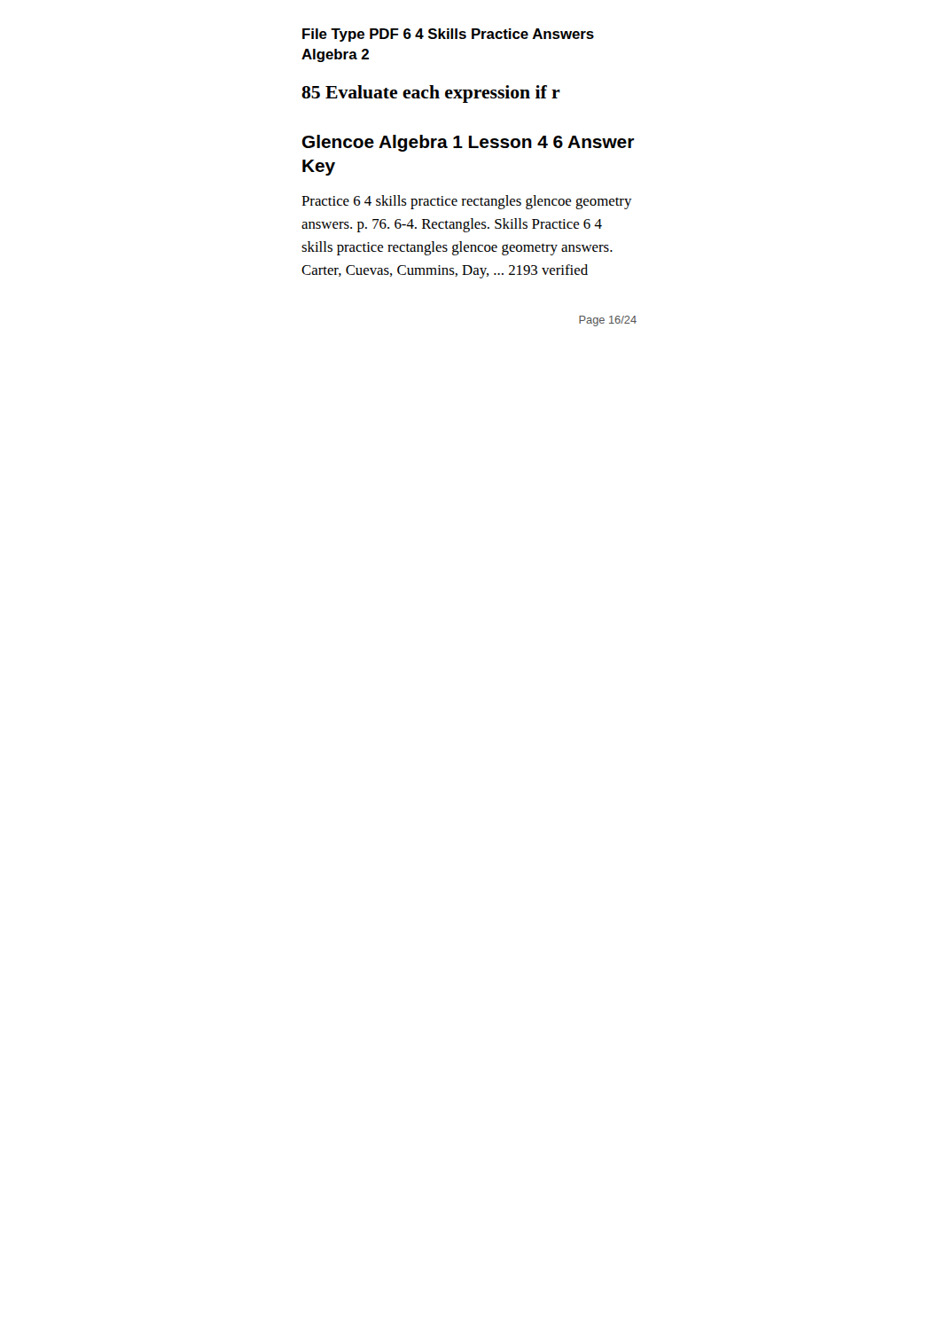File Type PDF 6 4 Skills Practice Answers Algebra 2
85 Evaluate each expression if r
Glencoe Algebra 1 Lesson 4 6 Answer Key
Practice 6 4 skills practice rectangles glencoe geometry answers. p. 76. 6-4. Rectangles. Skills Practice 6 4 skills practice rectangles glencoe geometry answers. Carter, Cuevas, Cummins, Day, ... 2193 verified
Page 16/24